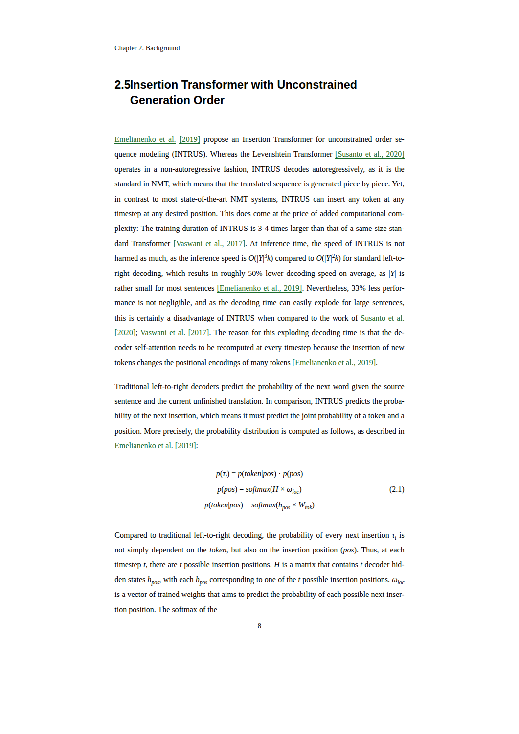Chapter 2. Background
2.5 Insertion Transformer with UnconstrainedGeneration Order
Emelianenko et al. [2019] propose an Insertion Transformer for unconstrained order sequence modeling (INTRUS). Whereas the Levenshtein Transformer [Susanto et al., 2020] operates in a non-autoregressive fashion, INTRUS decodes autoregressively, as it is the standard in NMT, which means that the translated sequence is generated piece by piece. Yet, in contrast to most state-of-the-art NMT systems, INTRUS can insert any token at any timestep at any desired position. This does come at the price of added computational complexity: The training duration of INTRUS is 3-4 times larger than that of a same-size standard Transformer [Vaswani et al., 2017]. At inference time, the speed of INTRUS is not harmed as much, as the inference speed is O(|Y|3k) compared to O(|Y|2k) for standard left-to-right decoding, which results in roughly 50% lower decoding speed on average, as |Y| is rather small for most sentences [Emelianenko et al., 2019]. Nevertheless, 33% less performance is not negligible, and as the decoding time can easily explode for large sentences, this is certainly a disadvantage of INTRUS when compared to the work of Susanto et al. [2020]; Vaswani et al. [2017]. The reason for this exploding decoding time is that the decoder self-attention needs to be recomputed at every timestep because the insertion of new tokens changes the positional encodings of many tokens [Emelianenko et al., 2019].
Traditional left-to-right decoders predict the probability of the next word given the source sentence and the current unfinished translation. In comparison, INTRUS predicts the probability of the next insertion, which means it must predict the joint probability of a token and a position. More precisely, the probability distribution is computed as follows, as described in Emelianenko et al. [2019]:
p(τt) = p(token|pos) · p(pos)
p(pos) = softmax(H × ωloc)
p(token|pos) = softmax(hpos × Wtok)
(2.1)
Compared to traditional left-to-right decoding, the probability of every next insertion τt is not simply dependent on the token, but also on the insertion position (pos). Thus, at each timestep t, there are t possible insertion positions. H is a matrix that contains t decoder hidden states hpos, with each hpos corresponding to one of the t possible insertion positions. ωloc is a vector of trained weights that aims to predict the probability of each possible next insertion position. The softmax of the
8